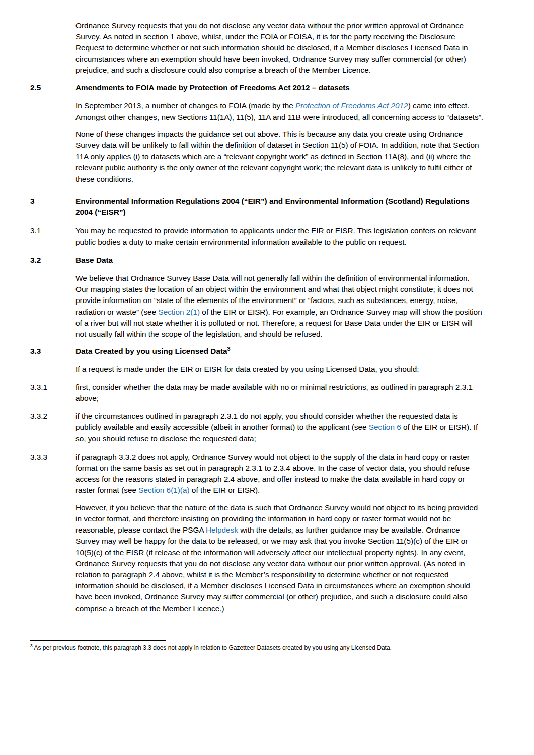Ordnance Survey requests that you do not disclose any vector data without the prior written approval of Ordnance Survey. As noted in section 1 above, whilst, under the FOIA or FOISA, it is for the party receiving the Disclosure Request to determine whether or not such information should be disclosed, if a Member discloses Licensed Data in circumstances where an exemption should have been invoked, Ordnance Survey may suffer commercial (or other) prejudice, and such a disclosure could also comprise a breach of the Member Licence.
2.5
Amendments to FOIA made by Protection of Freedoms Act 2012 – datasets
In September 2013, a number of changes to FOIA (made by the Protection of Freedoms Act 2012) came into effect. Amongst other changes, new Sections 11(1A), 11(5), 11A and 11B were introduced, all concerning access to “datasets”.
None of these changes impacts the guidance set out above. This is because any data you create using Ordnance Survey data will be unlikely to fall within the definition of dataset in Section 11(5) of FOIA. In addition, note that Section 11A only applies (i) to datasets which are a “relevant copyright work” as defined in Section 11A(8), and (ii) where the relevant public authority is the only owner of the relevant copyright work; the relevant data is unlikely to fulfil either of these conditions.
3
Environmental Information Regulations 2004 (“EIR”) and Environmental Information (Scotland) Regulations 2004 (“EISR”)
3.1
You may be requested to provide information to applicants under the EIR or EISR. This legislation confers on relevant public bodies a duty to make certain environmental information available to the public on request.
3.2
Base Data
We believe that Ordnance Survey Base Data will not generally fall within the definition of environmental information. Our mapping states the location of an object within the environment and what that object might constitute; it does not provide information on “state of the elements of the environment” or “factors, such as substances, energy, noise, radiation or waste” (see Section 2(1) of the EIR or EISR). For example, an Ordnance Survey map will show the position of a river but will not state whether it is polluted or not. Therefore, a request for Base Data under the EIR or EISR will not usually fall within the scope of the legislation, and should be refused.
3.3
Data Created by you using Licensed Data3
If a request is made under the EIR or EISR for data created by you using Licensed Data, you should:
3.3.1
first, consider whether the data may be made available with no or minimal restrictions, as outlined in paragraph 2.3.1 above;
3.3.2
if the circumstances outlined in paragraph 2.3.1 do not apply, you should consider whether the requested data is publicly available and easily accessible (albeit in another format) to the applicant (see Section 6 of the EIR or EISR). If so, you should refuse to disclose the requested data;
3.3.3
if paragraph 3.3.2 does not apply, Ordnance Survey would not object to the supply of the data in hard copy or raster format on the same basis as set out in paragraph 2.3.1 to 2.3.4 above. In the case of vector data, you should refuse access for the reasons stated in paragraph 2.4 above, and offer instead to make the data available in hard copy or raster format (see Section 6(1)(a) of the EIR or EISR).
However, if you believe that the nature of the data is such that Ordnance Survey would not object to its being provided in vector format, and therefore insisting on providing the information in hard copy or raster format would not be reasonable, please contact the PSGA Helpdesk with the details, as further guidance may be available. Ordnance Survey may well be happy for the data to be released, or we may ask that you invoke Section 11(5)(c) of the EIR or 10(5)(c) of the EISR (if release of the information will adversely affect our intellectual property rights). In any event, Ordnance Survey requests that you do not disclose any vector data without our prior written approval. (As noted in relation to paragraph 2.4 above, whilst it is the Member’s responsibility to determine whether or not requested information should be disclosed, if a Member discloses Licensed Data in circumstances where an exemption should have been invoked, Ordnance Survey may suffer commercial (or other) prejudice, and such a disclosure could also comprise a breach of the Member Licence.)
3 As per previous footnote, this paragraph 3.3 does not apply in relation to Gazetteer Datasets created by you using any Licensed Data.